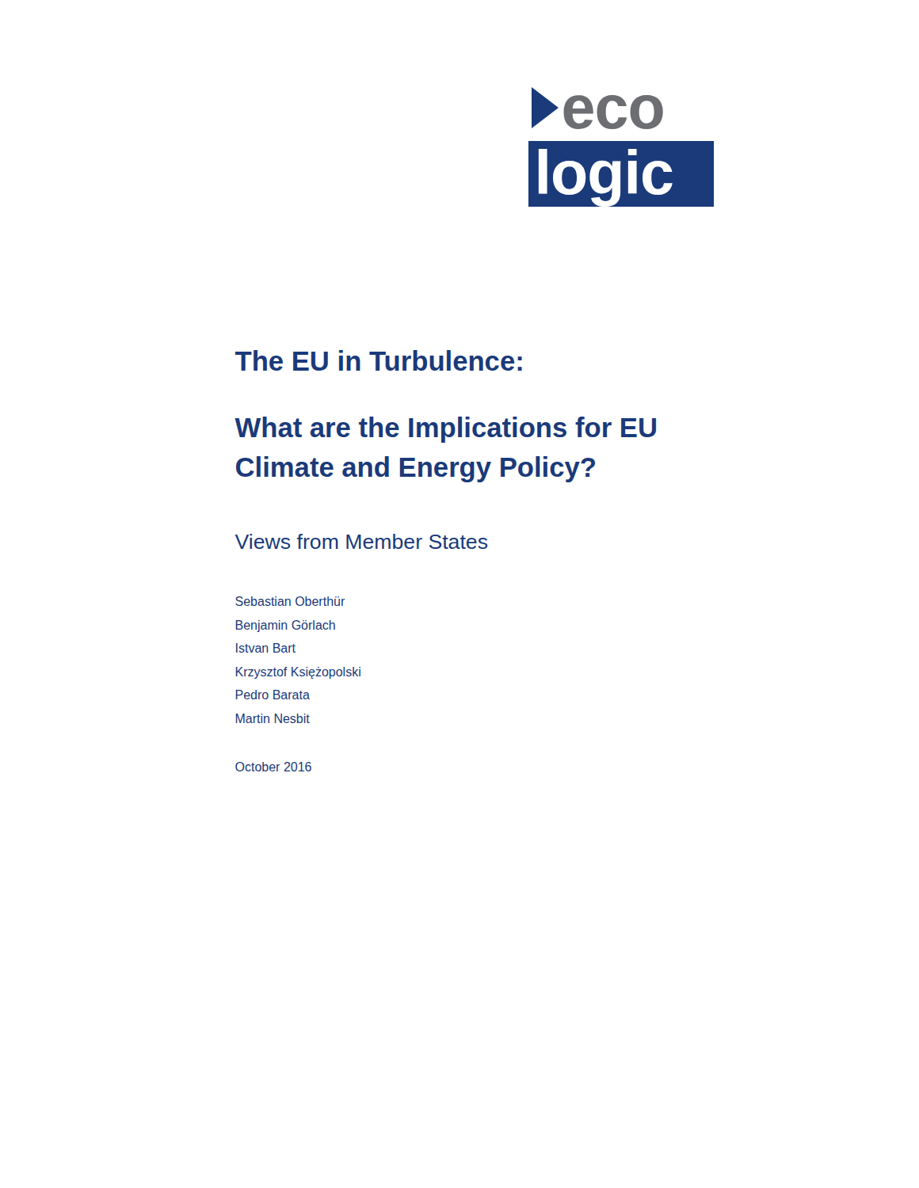eco
logic
The EU in Turbulence: What are the Implications for EU Climate and Energy Policy?
Views from Member States
Sebastian Oberthür
Benjamin Görlach
Istvan Bart
Krzysztof Księżopolski
Pedro Barata
Martin Nesbit
October 2016